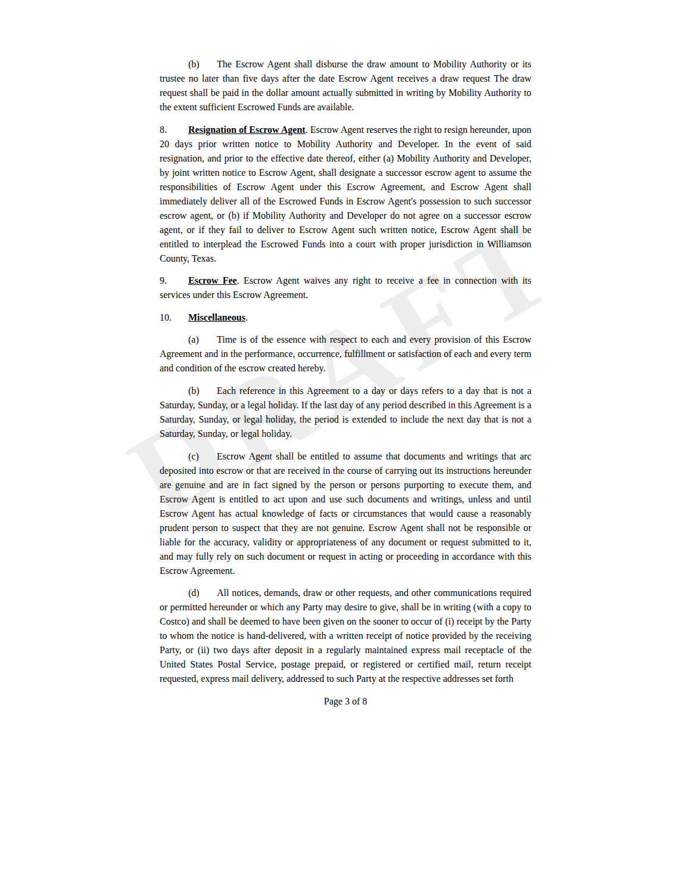DRAFT
(b) The Escrow Agent shall disburse the draw amount to Mobility Authority or its trustee no later than five days after the date Escrow Agent receives a draw request The draw request shall be paid in the dollar amount actually submitted in writing by Mobility Authority to the extent sufficient Escrowed Funds are available.
8. Resignation of Escrow Agent. Escrow Agent reserves the right to resign hereunder, upon 20 days prior written notice to Mobility Authority and Developer. In the event of said resignation, and prior to the effective date thereof, either (a) Mobility Authority and Developer, by joint written notice to Escrow Agent, shall designate a successor escrow agent to assume the responsibilities of Escrow Agent under this Escrow Agreement, and Escrow Agent shall immediately deliver all of the Escrowed Funds in Escrow Agent's possession to such successor escrow agent, or (b) if Mobility Authority and Developer do not agree on a successor escrow agent, or if they fail to deliver to Escrow Agent such written notice, Escrow Agent shall be entitled to interplead the Escrowed Funds into a court with proper jurisdiction in Williamson County, Texas.
9. Escrow Fee. Escrow Agent waives any right to receive a fee in connection with its services under this Escrow Agreement.
10. Miscellaneous.
(a) Time is of the essence with respect to each and every provision of this Escrow Agreement and in the performance, occurrence, fulfillment or satisfaction of each and every term and condition of the escrow created hereby.
(b) Each reference in this Agreement to a day or days refers to a day that is not a Saturday, Sunday, or a legal holiday. If the last day of any period described in this Agreement is a Saturday, Sunday, or legal holiday, the period is extended to include the next day that is not a Saturday, Sunday, or legal holiday.
(c) Escrow Agent shall be entitled to assume that documents and writings that arc deposited into escrow or that are received in the course of carrying out its instructions hereunder are genuine and are in fact signed by the person or persons purporting to execute them, and Escrow Agent is entitled to act upon and use such documents and writings, unless and until Escrow Agent has actual knowledge of facts or circumstances that would cause a reasonably prudent person to suspect that they are not genuine. Escrow Agent shall not be responsible or liable for the accuracy, validity or appropriateness of any document or request submitted to it, and may fully rely on such document or request in acting or proceeding in accordance with this Escrow Agreement.
(d) All notices, demands, draw or other requests, and other communications required or permitted hereunder or which any Party may desire to give, shall be in writing (with a copy to Costco) and shall be deemed to have been given on the sooner to occur of (i) receipt by the Party to whom the notice is hand-delivered, with a written receipt of notice provided by the receiving Party, or (ii) two days after deposit in a regularly maintained express mail receptacle of the United States Postal Service, postage prepaid, or registered or certified mail, return receipt requested, express mail delivery, addressed to such Party at the respective addresses set forth
Page 3 of 8